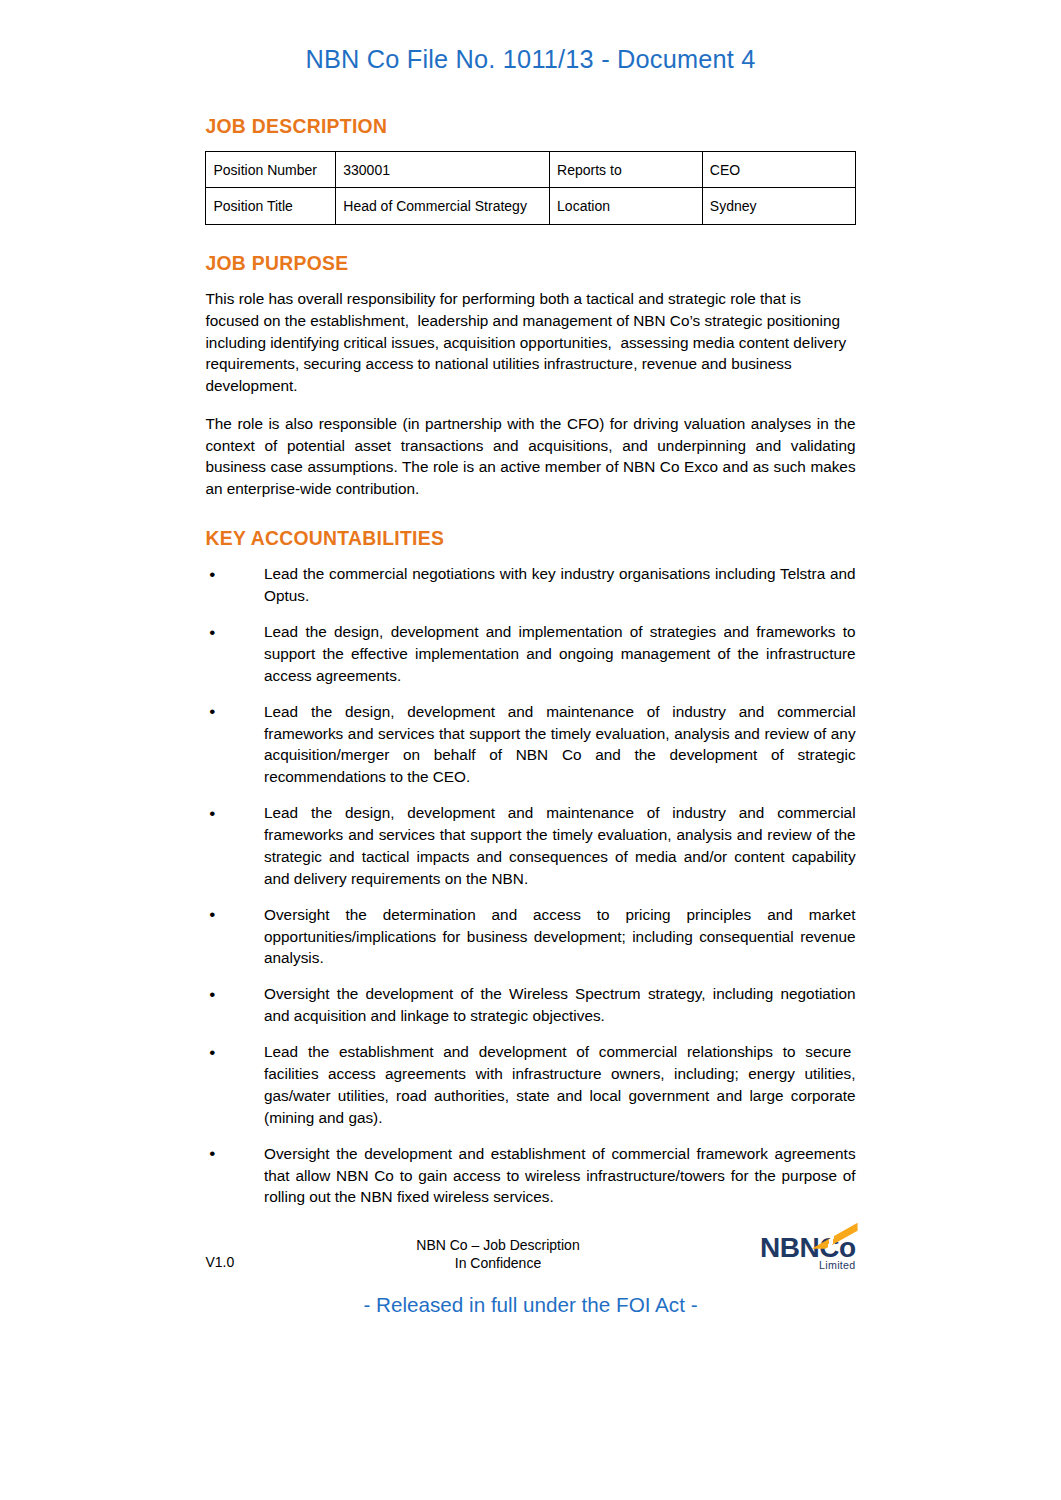NBN Co File No. 1011/13 - Document 4
JOB DESCRIPTION
| Position Number | 330001 | Reports to | CEO |
| Position Title | Head of Commercial Strategy | Location | Sydney |
JOB PURPOSE
This role has overall responsibility for performing both a tactical and strategic role that is focused on the establishment, leadership and management of NBN Co’s strategic positioning including identifying critical issues, acquisition opportunities, assessing media content delivery requirements, securing access to national utilities infrastructure, revenue and business development.
The role is also responsible (in partnership with the CFO) for driving valuation analyses in the context of potential asset transactions and acquisitions, and underpinning and validating business case assumptions. The role is an active member of NBN Co Exco and as such makes an enterprise-wide contribution.
KEY ACCOUNTABILITIES
Lead the commercial negotiations with key industry organisations including Telstra and Optus.
Lead the design, development and implementation of strategies and frameworks to support the effective implementation and ongoing management of the infrastructure access agreements.
Lead the design, development and maintenance of industry and commercial frameworks and services that support the timely evaluation, analysis and review of any acquisition/merger on behalf of NBN Co and the development of strategic recommendations to the CEO.
Lead the design, development and maintenance of industry and commercial frameworks and services that support the timely evaluation, analysis and review of the strategic and tactical impacts and consequences of media and/or content capability and delivery requirements on the NBN.
Oversight the determination and access to pricing principles and market opportunities/implications for business development; including consequential revenue analysis.
Oversight the development of the Wireless Spectrum strategy, including negotiation and acquisition and linkage to strategic objectives.
Lead the establishment and development of commercial relationships to secure facilities access agreements with infrastructure owners, including; energy utilities, gas/water utilities, road authorities, state and local government and large corporate (mining and gas).
Oversight the development and establishment of commercial framework agreements that allow NBN Co to gain access to wireless infrastructure/towers for the purpose of rolling out the NBN fixed wireless services.
V1.0
NBN Co – Job Description
In Confidence
NBNCo
Limited
- Released in full under the FOI Act -